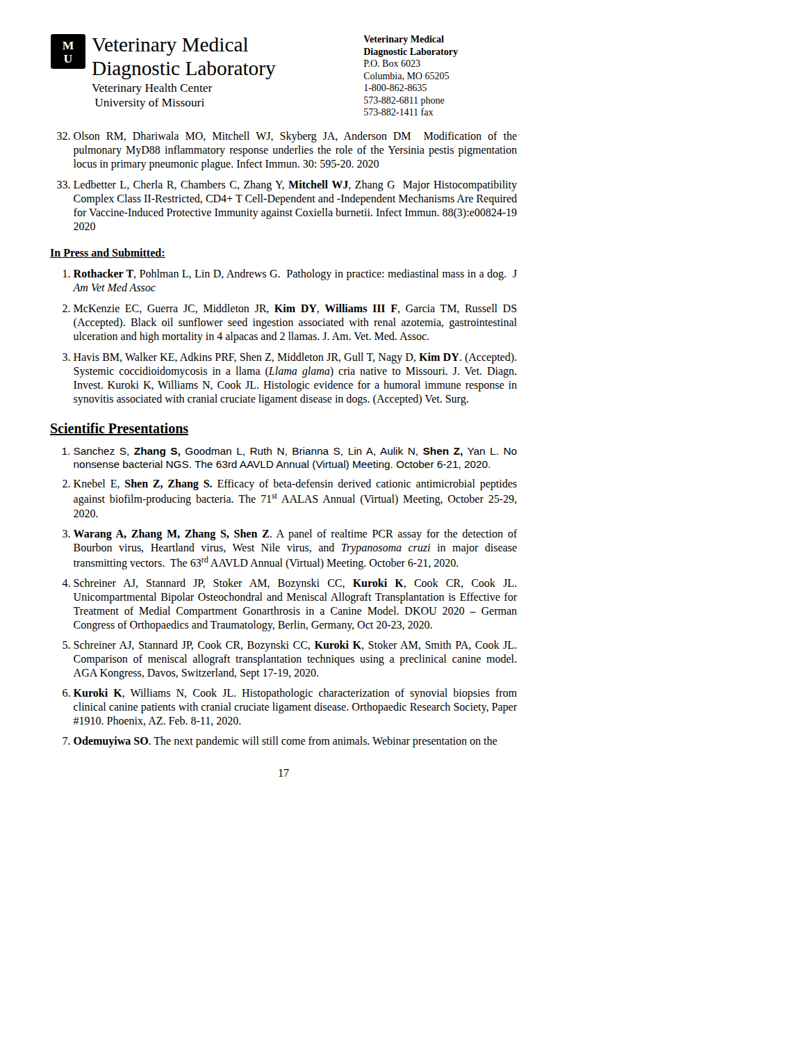Veterinary Medical
Diagnostic Laboratory
P.O. Box 6023
Columbia, MO 65205
1-800-862-8635
573-882-6811 phone
573-882-1411 fax
M U
Veterinary Medical
Diagnostic Laboratory
Veterinary Health Center
University of Missouri
Olson RM, Dhariwala MO, Mitchell WJ, Skyberg JA, Anderson DM Modification of the pulmonary MyD88 inflammatory response underlies the role of the Yersinia pestis pigmentation locus in primary pneumonic plague. Infect Immun. 30: 595-20. 2020
Ledbetter L, Cherla R, Chambers C, Zhang Y, Mitchell WJ, Zhang G Major Histocompatibility Complex Class II-Restricted, CD4+ T Cell-Dependent and -Independent Mechanisms Are Required for Vaccine-Induced Protective Immunity against Coxiella burnetii. Infect Immun. 88(3):e00824-19 2020
In Press and Submitted:
Rothacker T, Pohlman L, Lin D, Andrews G. Pathology in practice: mediastinal mass in a dog. J Am Vet Med Assoc
McKenzie EC, Guerra JC, Middleton JR, Kim DY, Williams III F, Garcia TM, Russell DS (Accepted). Black oil sunflower seed ingestion associated with renal azotemia, gastrointestinal ulceration and high mortality in 4 alpacas and 2 llamas. J. Am. Vet. Med. Assoc.
Havis BM, Walker KE, Adkins PRF, Shen Z, Middleton JR, Gull T, Nagy D, Kim DY. (Accepted). Systemic coccidioidomycosis in a llama (Llama glama) cria native to Missouri. J. Vet. Diagn. Invest. Kuroki K, Williams N, Cook JL. Histologic evidence for a humoral immune response in synovitis associated with cranial cruciate ligament disease in dogs. (Accepted) Vet. Surg.
Scientific Presentations
Sanchez S, Zhang S, Goodman L, Ruth N, Brianna S, Lin A, Aulik N, Shen Z, Yan L. No nonsense bacterial NGS. The 63rd AAVLD Annual (Virtual) Meeting. October 6-21, 2020.
Knebel E, Shen Z, Zhang S. Efficacy of beta-defensin derived cationic antimicrobial peptides against biofilm-producing bacteria. The 71st AALAS Annual (Virtual) Meeting, October 25-29, 2020.
Warang A, Zhang M, Zhang S, Shen Z. A panel of realtime PCR assay for the detection of Bourbon virus, Heartland virus, West Nile virus, and Trypanosoma cruzi in major disease transmitting vectors. The 63rd AAVLD Annual (Virtual) Meeting. October 6-21, 2020.
Schreiner AJ, Stannard JP, Stoker AM, Bozynski CC, Kuroki K, Cook CR, Cook JL. Unicompartmental Bipolar Osteochondral and Meniscal Allograft Transplantation is Effective for Treatment of Medial Compartment Gonarthrosis in a Canine Model. DKOU 2020 – German Congress of Orthopaedics and Traumatology, Berlin, Germany, Oct 20-23, 2020.
Schreiner AJ, Stannard JP, Cook CR, Bozynski CC, Kuroki K, Stoker AM, Smith PA, Cook JL. Comparison of meniscal allograft transplantation techniques using a preclinical canine model. AGA Kongress, Davos, Switzerland, Sept 17-19, 2020.
Kuroki K, Williams N, Cook JL. Histopathologic characterization of synovial biopsies from clinical canine patients with cranial cruciate ligament disease. Orthopaedic Research Society, Paper #1910. Phoenix, AZ. Feb. 8-11, 2020.
Odemuyiwa SO. The next pandemic will still come from animals. Webinar presentation on the
17